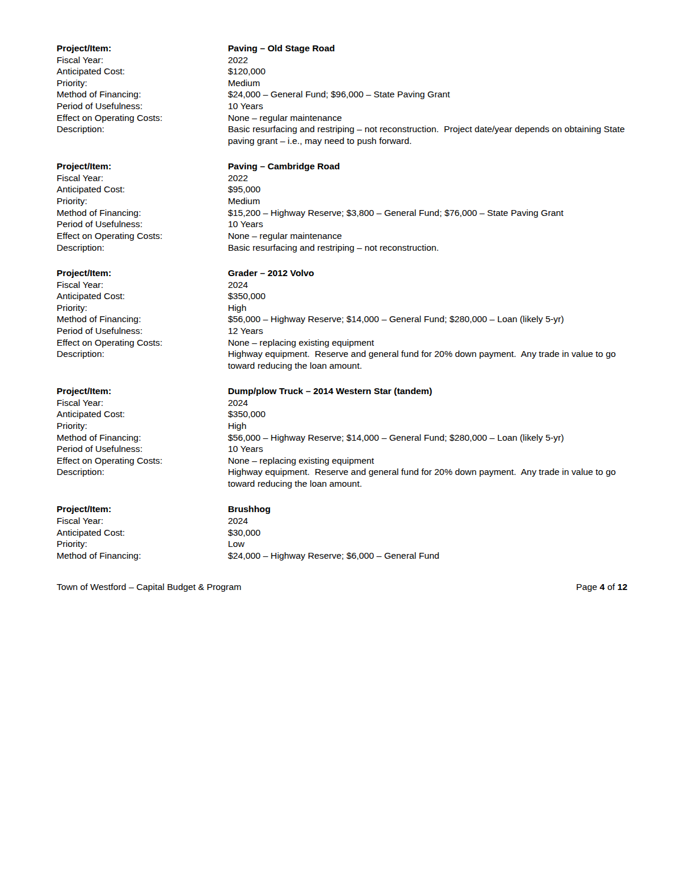| Project/Item: | Paving – Old Stage Road |
| Fiscal Year: | 2022 |
| Anticipated Cost: | $120,000 |
| Priority: | Medium |
| Method of Financing: | $24,000 – General Fund; $96,000 – State Paving Grant |
| Period of Usefulness: | 10 Years |
| Effect on Operating Costs: | None – regular maintenance |
| Description: | Basic resurfacing and restriping – not reconstruction. Project date/year depends on obtaining State paving grant – i.e., may need to push forward. |
| Project/Item: | Paving – Cambridge Road |
| Fiscal Year: | 2022 |
| Anticipated Cost: | $95,000 |
| Priority: | Medium |
| Method of Financing: | $15,200 – Highway Reserve; $3,800 – General Fund; $76,000 – State Paving Grant |
| Period of Usefulness: | 10 Years |
| Effect on Operating Costs: | None – regular maintenance |
| Description: | Basic resurfacing and restriping – not reconstruction. |
| Project/Item: | Grader – 2012 Volvo |
| Fiscal Year: | 2024 |
| Anticipated Cost: | $350,000 |
| Priority: | High |
| Method of Financing: | $56,000 – Highway Reserve; $14,000 – General Fund; $280,000 – Loan (likely 5-yr) |
| Period of Usefulness: | 12 Years |
| Effect on Operating Costs: | None – replacing existing equipment |
| Description: | Highway equipment. Reserve and general fund for 20% down payment. Any trade in value to go toward reducing the loan amount. |
| Project/Item: | Dump/plow Truck – 2014 Western Star (tandem) |
| Fiscal Year: | 2024 |
| Anticipated Cost: | $350,000 |
| Priority: | High |
| Method of Financing: | $56,000 – Highway Reserve; $14,000 – General Fund; $280,000 – Loan (likely 5-yr) |
| Period of Usefulness: | 10 Years |
| Effect on Operating Costs: | None – replacing existing equipment |
| Description: | Highway equipment. Reserve and general fund for 20% down payment. Any trade in value to go toward reducing the loan amount. |
| Project/Item: | Brushhog |
| Fiscal Year: | 2024 |
| Anticipated Cost: | $30,000 |
| Priority: | Low |
| Method of Financing: | $24,000 – Highway Reserve; $6,000 – General Fund |
Town of Westford – Capital Budget & Program
Page 4 of 12